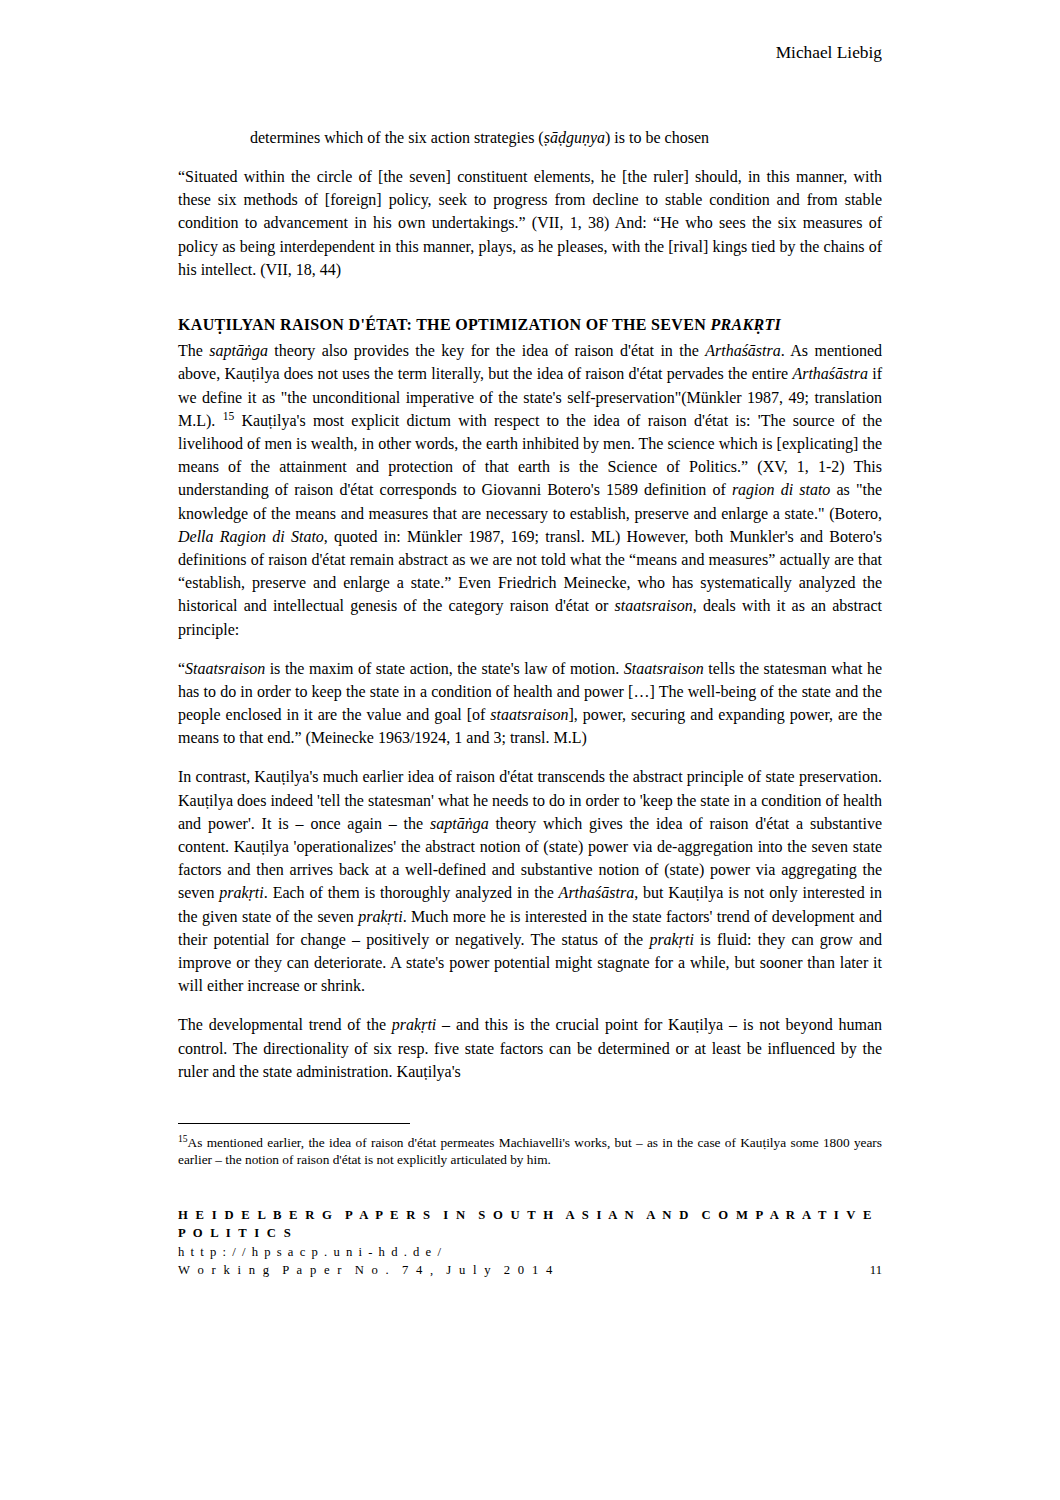Michael Liebig
determines which of the six action strategies (ṣāḍguṇya) is to be chosen
“Situated within the circle of [the seven] constituent elements, he [the ruler] should, in this manner, with these six methods of [foreign] policy, seek to progress from decline to stable condition and from stable condition to advancement in his own undertakings.” (VII, 1, 38) And: “He who sees the six measures of policy as being interdependent in this manner, plays, as he pleases, with the [rival] kings tied by the chains of his intellect. (VII, 18, 44)
Kauṭilyan Raison d'État: The Optimization of the Seven Prakṛti
The saptāṅga theory also provides the key for the idea of raison d'état in the Arthaśāstra. As mentioned above, Kauṭilya does not uses the term literally, but the idea of raison d'état pervades the entire Arthaśāstra if we define it as "the unconditional imperative of the state's self-preservation"(Münkler 1987, 49; translation M.L). 15 Kauṭilya's most explicit dictum with respect to the idea of raison d'état is: 'The source of the livelihood of men is wealth, in other words, the earth inhibited by men. The science which is [explicating] the means of the attainment and protection of that earth is the Science of Politics.” (XV, 1, 1-2) This understanding of raison d'état corresponds to Giovanni Botero's 1589 definition of ragion di stato as "the knowledge of the means and measures that are necessary to establish, preserve and enlarge a state." (Botero, Della Ragion di Stato, quoted in: Münkler 1987, 169; transl. ML) However, both Munkler's and Botero's definitions of raison d'état remain abstract as we are not told what the “means and measures” actually are that “establish, preserve and enlarge a state.” Even Friedrich Meinecke, who has systematically analyzed the historical and intellectual genesis of the category raison d'état or staatsraison, deals with it as an abstract principle:
“Staatsraison is the maxim of state action, the state's law of motion. Staatsraison tells the statesman what he has to do in order to keep the state in a condition of health and power […] The well-being of the state and the people enclosed in it are the value and goal [of staatsraison], power, securing and expanding power, are the means to that end.” (Meinecke 1963/1924, 1 and 3; transl. M.L)
In contrast, Kauṭilya's much earlier idea of raison d'état transcends the abstract principle of state preservation. Kauṭilya does indeed 'tell the statesman' what he needs to do in order to 'keep the state in a condition of health and power'. It is – once again – the saptāṅga theory which gives the idea of raison d'état a substantive content. Kauṭilya 'operationalizes' the abstract notion of (state) power via de-aggregation into the seven state factors and then arrives back at a well-defined and substantive notion of (state) power via aggregating the seven prakṛti. Each of them is thoroughly analyzed in the Arthaśāstra, but Kauṭilya is not only interested in the given state of the seven prakṛti. Much more he is interested in the state factors' trend of development and their potential for change – positively or negatively. The status of the prakṛti is fluid: they can grow and improve or they can deteriorate. A state's power potential might stagnate for a while, but sooner than later it will either increase or shrink.
The developmental trend of the prakṛti – and this is the crucial point for Kauṭilya – is not beyond human control. The directionality of six resp. five state factors can be determined or at least be influenced by the ruler and the state administration. Kauṭilya's
15As mentioned earlier, the idea of raison d'état permeates Machiavelli's works, but – as in the case of Kauṭilya some 1800 years earlier – the notion of raison d'état is not explicitly articulated by him.
H E I D E L B E R G P A P E R S I N S O U T H A S I A N A N D C O M P A R A T I V E P O L I T I C S
h t t p : / / h p s a c p . u n i - h d . d e /
W o r k i n g P a p e r N o . 7 4 , J u l y 2 0 1 411